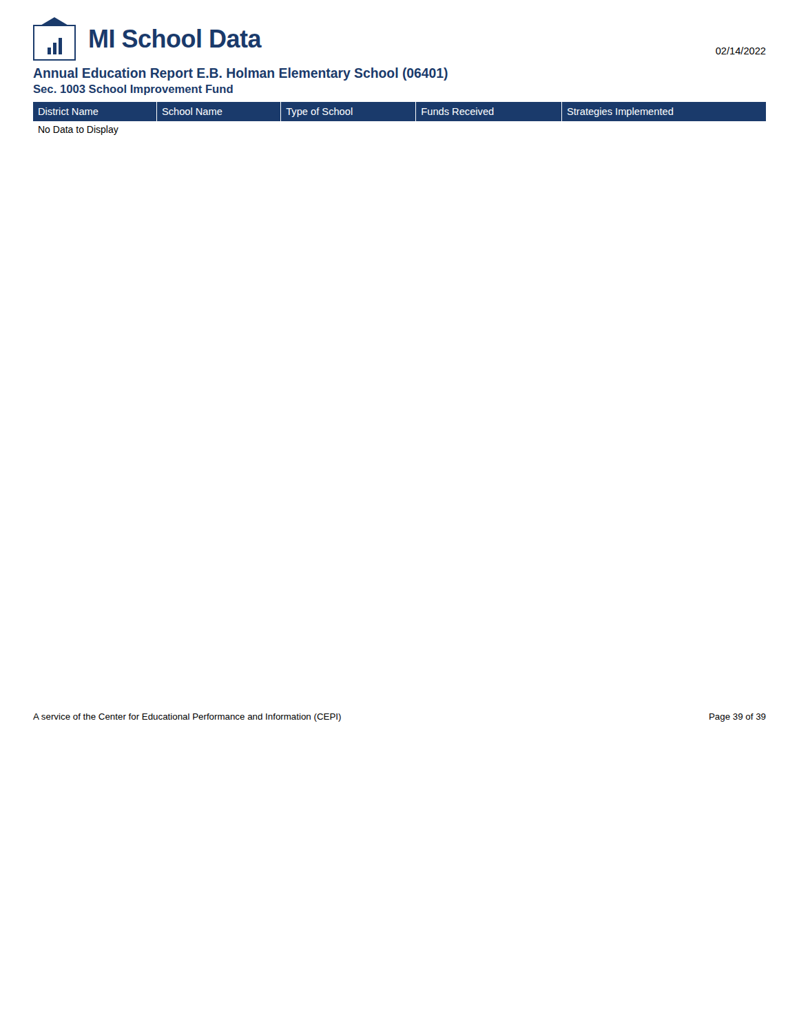MI School Data
02/14/2022
Annual Education Report E.B. Holman Elementary School (06401)
Sec. 1003 School Improvement Fund
| District Name | School Name | Type of School | Funds Received | Strategies Implemented |
| --- | --- | --- | --- | --- |
| No Data to Display |
A service of the Center for Educational Performance and Information (CEPI)
Page 39 of 39